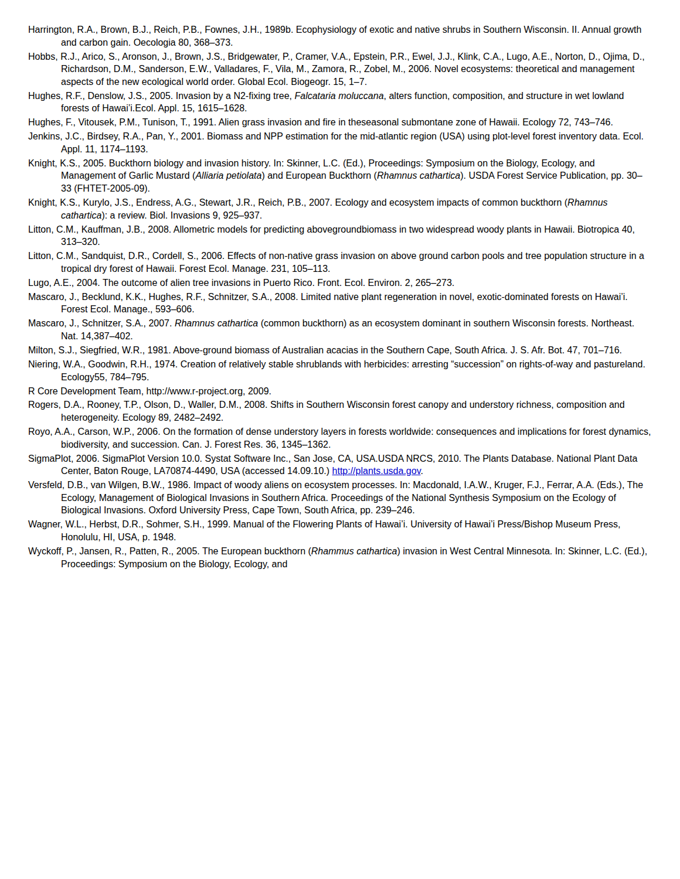Harrington, R.A., Brown, B.J., Reich, P.B., Fownes, J.H., 1989b. Ecophysiology of exotic and native shrubs in Southern Wisconsin. II. Annual growth and carbon gain. Oecologia 80, 368–373.
Hobbs, R.J., Arico, S., Aronson, J., Brown, J.S., Bridgewater, P., Cramer, V.A., Epstein, P.R., Ewel, J.J., Klink, C.A., Lugo, A.E., Norton, D., Ojima, D., Richardson, D.M., Sanderson, E.W., Valladares, F., Vila, M., Zamora, R., Zobel, M., 2006. Novel ecosystems: theoretical and management aspects of the new ecological world order. Global Ecol. Biogeogr. 15, 1–7.
Hughes, R.F., Denslow, J.S., 2005. Invasion by a N2-fixing tree, Falcataria moluccana, alters function, composition, and structure in wet lowland forests of Hawai’i.Ecol. Appl. 15, 1615–1628.
Hughes, F., Vitousek, P.M., Tunison, T., 1991. Alien grass invasion and fire in theseasonal submontane zone of Hawaii. Ecology 72, 743–746.
Jenkins, J.C., Birdsey, R.A., Pan, Y., 2001. Biomass and NPP estimation for the mid-atlantic region (USA) using plot-level forest inventory data. Ecol. Appl. 11, 1174–1193.
Knight, K.S., 2005. Buckthorn biology and invasion history. In: Skinner, L.C. (Ed.), Proceedings: Symposium on the Biology, Ecology, and Management of Garlic Mustard (Alliaria petiolata) and European Buckthorn (Rhamnus cathartica). USDA Forest Service Publication, pp. 30–33 (FHTET-2005-09).
Knight, K.S., Kurylo, J.S., Endress, A.G., Stewart, J.R., Reich, P.B., 2007. Ecology and ecosystem impacts of common buckthorn (Rhamnus cathartica): a review. Biol. Invasions 9, 925–937.
Litton, C.M., Kauffman, J.B., 2008. Allometric models for predicting abovegroundbiomass in two widespread woody plants in Hawaii. Biotropica 40, 313–320.
Litton, C.M., Sandquist, D.R., Cordell, S., 2006. Effects of non-native grass invasion on above ground carbon pools and tree population structure in a tropical dry forest of Hawaii. Forest Ecol. Manage. 231, 105–113.
Lugo, A.E., 2004. The outcome of alien tree invasions in Puerto Rico. Front. Ecol. Environ. 2, 265–273.
Mascaro, J., Becklund, K.K., Hughes, R.F., Schnitzer, S.A., 2008. Limited native plant regeneration in novel, exotic-dominated forests on Hawai’i. Forest Ecol. Manage., 593–606.
Mascaro, J., Schnitzer, S.A., 2007. Rhamnus cathartica (common buckthorn) as an ecosystem dominant in southern Wisconsin forests. Northeast. Nat. 14,387–402.
Milton, S.J., Siegfried, W.R., 1981. Above-ground biomass of Australian acacias in the Southern Cape, South Africa. J. S. Afr. Bot. 47, 701–716.
Niering, W.A., Goodwin, R.H., 1974. Creation of relatively stable shrublands with herbicides: arresting “succession” on rights-of-way and pastureland. Ecology55, 784–795.
R Core Development Team, http://www.r-project.org, 2009.
Rogers, D.A., Rooney, T.P., Olson, D., Waller, D.M., 2008. Shifts in Southern Wisconsin forest canopy and understory richness, composition and heterogeneity. Ecology 89, 2482–2492.
Royo, A.A., Carson, W.P., 2006. On the formation of dense understory layers in forests worldwide: consequences and implications for forest dynamics, biodiversity, and succession. Can. J. Forest Res. 36, 1345–1362.
SigmaPlot, 2006. SigmaPlot Version 10.0. Systat Software Inc., San Jose, CA, USA.USDA NRCS, 2010. The Plants Database. National Plant Data Center, Baton Rouge, LA70874-4490, USA (accessed 14.09.10.) http://plants.usda.gov.
Versfeld, D.B., van Wilgen, B.W., 1986. Impact of woody aliens on ecosystem processes. In: Macdonald, I.A.W., Kruger, F.J., Ferrar, A.A. (Eds.), The Ecology, Management of Biological Invasions in Southern Africa. Proceedings of the National Synthesis Symposium on the Ecology of Biological Invasions. Oxford University Press, Cape Town, South Africa, pp. 239–246.
Wagner, W.L., Herbst, D.R., Sohmer, S.H., 1999. Manual of the Flowering Plants of Hawai’i. University of Hawai’i Press/Bishop Museum Press, Honolulu, HI, USA, p. 1948.
Wyckoff, P., Jansen, R., Patten, R., 2005. The European buckthorn (Rhammus cathartica) invasion in West Central Minnesota. In: Skinner, L.C. (Ed.), Proceedings: Symposium on the Biology, Ecology, and